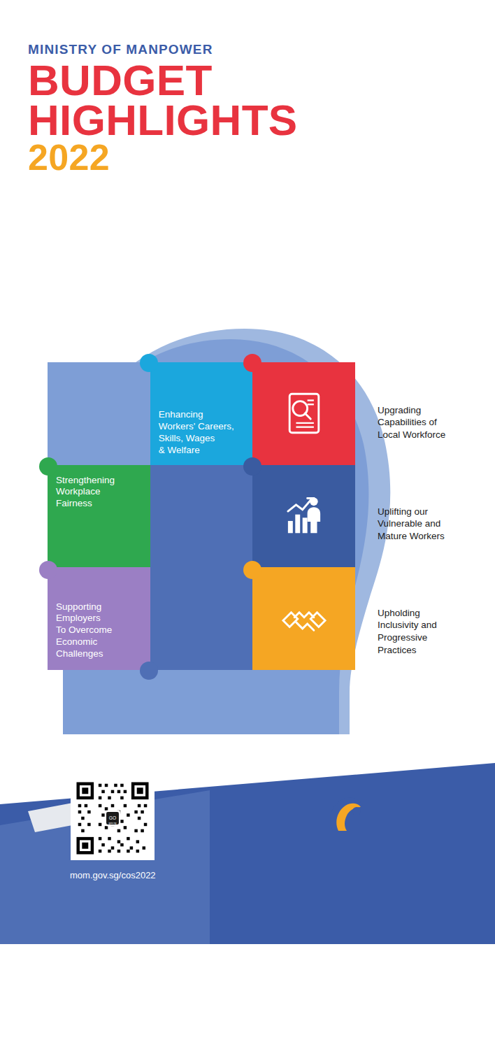Ministry of Manpower
Budget Highlights 2022
Enhancing
Workers' Careers,
Skills, Wages
& Welfare
Strengthening
Workplace
Fairness
Supporting Employers
To Overcome
Economic Challenges
Upgrading
Capabilities of
Local Workforce
Uplifting our
Vulnerable and
Mature Workers
Upholding
Inclusivity and
Progressive
Practices
GO gov.sg
mom.gov.sg/cos2022
Ministry of MANPOWER